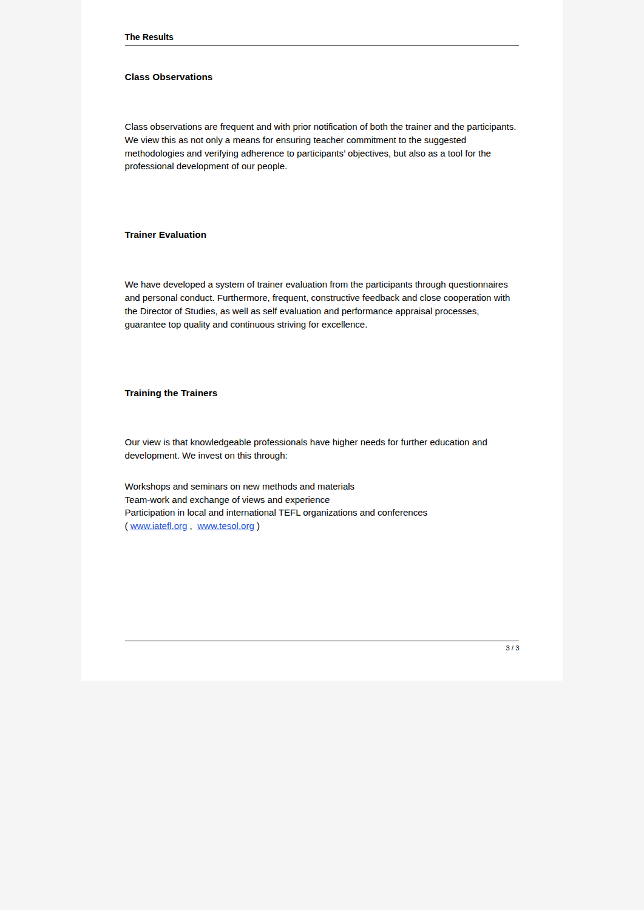The Results
Class Observations
Class observations are frequent and with prior notification of both the trainer and the participants. We view this as not only a means for ensuring teacher commitment to the suggested methodologies and verifying adherence to participants’ objectives, but also as a tool for the professional development of our people.
Trainer Evaluation
We have developed a system of trainer evaluation from the participants through questionnaires and personal conduct. Furthermore, frequent, constructive feedback and close cooperation with the Director of Studies, as well as self evaluation and performance appraisal processes, guarantee top quality and continuous striving for excellence.
Training the Trainers
Our view is that knowledgeable professionals have higher needs for further education and development. We invest on this through:
Workshops and seminars on new methods and materials
Team-work and exchange of views and experience
Participation in local and international TEFL organizations and conferences
( www.iatefl.org , www.tesol.org )
3 / 3